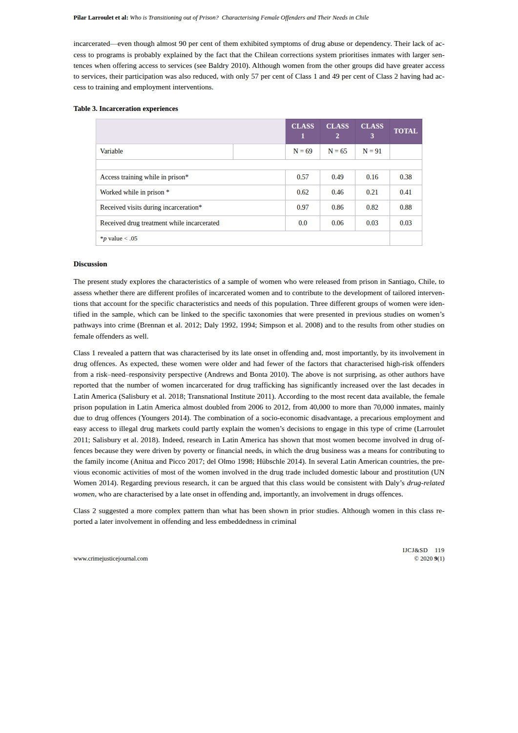Pilar Larroulet et al: Who is Transitioning out of Prison? Characterising Female Offenders and Their Needs in Chile
incarcerated—even though almost 90 per cent of them exhibited symptoms of drug abuse or dependency. Their lack of access to programs is probably explained by the fact that the Chilean corrections system prioritises inmates with larger sentences when offering access to services (see Baldry 2010). Although women from the other groups did have greater access to services, their participation was also reduced, with only 57 per cent of Class 1 and 49 per cent of Class 2 having had access to training and employment interventions.
Table 3. Incarceration experiences
| | CLASS 1 | CLASS 2 | CLASS 3 | TOTAL |
| --- | --- | --- | --- | --- |
| Variable | | N = 69 | N = 65 | N = 91 | |
| Access training while in prison* | 0.57 | 0.49 | 0.16 | 0.38 |
| Worked while in prison * | 0.62 | 0.46 | 0.21 | 0.41 |
| Received visits during incarceration* | 0.97 | 0.86 | 0.82 | 0.88 |
| Received drug treatment while incarcerated | 0.0 | 0.06 | 0.03 | 0.03 |
| * p value < .05 | |
Discussion
The present study explores the characteristics of a sample of women who were released from prison in Santiago, Chile, to assess whether there are different profiles of incarcerated women and to contribute to the development of tailored interventions that account for the specific characteristics and needs of this population. Three different groups of women were identified in the sample, which can be linked to the specific taxonomies that were presented in previous studies on women’s pathways into crime (Brennan et al. 2012; Daly 1992, 1994; Simpson et al. 2008) and to the results from other studies on female offenders as well.
Class 1 revealed a pattern that was characterised by its late onset in offending and, most importantly, by its involvement in drug offences. As expected, these women were older and had fewer of the factors that characterised high-risk offenders from a risk–need–responsivity perspective (Andrews and Bonta 2010). The above is not surprising, as other authors have reported that the number of women incarcerated for drug trafficking has significantly increased over the last decades in Latin America (Salisbury et al. 2018; Transnational Institute 2011). According to the most recent data available, the female prison population in Latin America almost doubled from 2006 to 2012, from 40,000 to more than 70,000 inmates, mainly due to drug offences (Youngers 2014). The combination of a socio-economic disadvantage, a precarious employment and easy access to illegal drug markets could partly explain the women’s decisions to engage in this type of crime (Larroulet 2011; Salisbury et al. 2018). Indeed, research in Latin America has shown that most women become involved in drug offences because they were driven by poverty or financial needs, in which the drug business was a means for contributing to the family income (Anitua and Picco 2017; del Olmo 1998; Hübschle 2014). In several Latin American countries, the previous economic activities of most of the women involved in the drug trade included domestic labour and prostitution (UN Women 2014). Regarding previous research, it can be argued that this class would be consistent with Daly’s drug-related women, who are characterised by a late onset in offending and, importantly, an involvement in drugs offences.
Class 2 suggested a more complex pattern than what has been shown in prior studies. Although women in this class reported a later involvement in offending and less embeddedness in criminal
www.crimejusticejournal.com
IJCJ&SD119
© 2020 9(1)